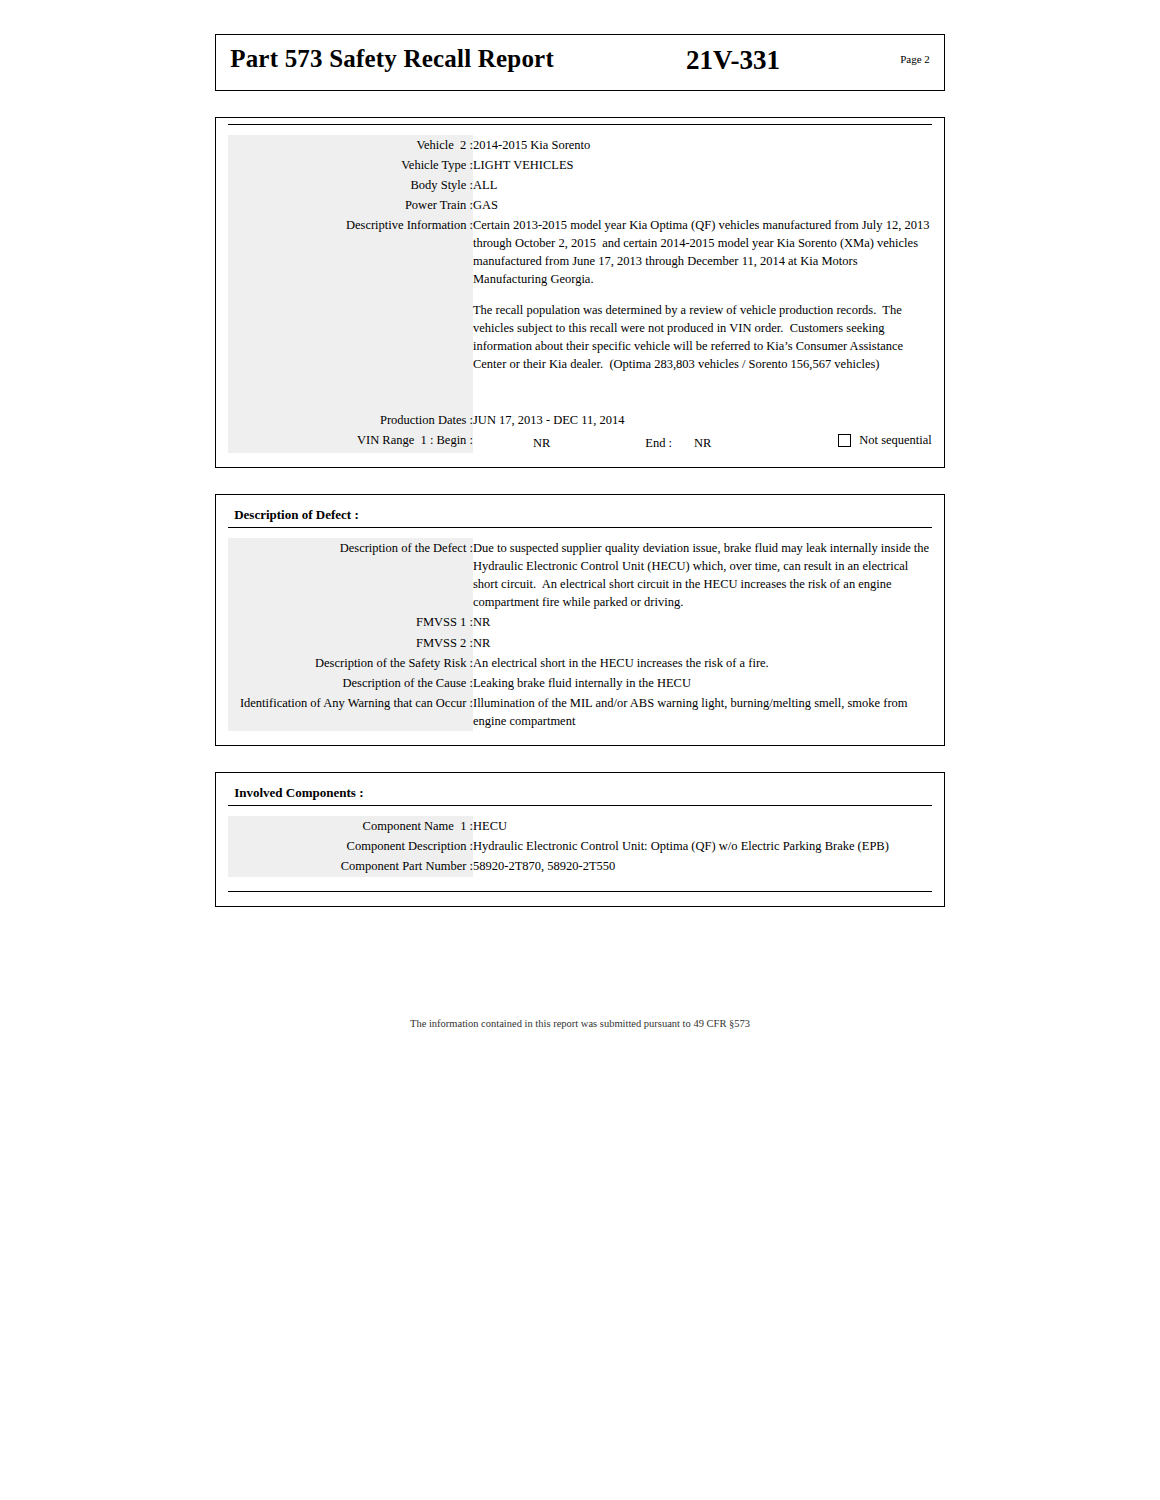Part 573 Safety Recall Report
21V-331
Page 2
| Vehicle 2 : | 2014-2015 Kia Sorento |
| Vehicle Type : | LIGHT VEHICLES |
| Body Style : | ALL |
| Power Train : | GAS |
| Descriptive Information : | Certain 2013-2015 model year Kia Optima (QF) vehicles manufactured from July 12, 2013 through October 2, 2015 and certain 2014-2015 model year Kia Sorento (XMa) vehicles manufactured from June 17, 2013 through December 11, 2014 at Kia Motors Manufacturing Georgia. The recall population was determined by a review of vehicle production records. The vehicles subject to this recall were not produced in VIN order. Customers seeking information about their specific vehicle will be referred to Kia’s Consumer Assistance Center or their Kia dealer. (Optima 283,803 vehicles / Sorento 156,567 vehicles) |
| Production Dates : | JUN 17, 2013 - DEC 11, 2014 |
| VIN Range 1 : Begin : | NR End : NR Not sequential |
Description of Defect :
| Description of the Defect : | Due to suspected supplier quality deviation issue, brake fluid may leak internally inside the Hydraulic Electronic Control Unit (HECU) which, over time, can result in an electrical short circuit. An electrical short circuit in the HECU increases the risk of an engine compartment fire while parked or driving. |
| FMVSS 1 : | NR |
| FMVSS 2 : | NR |
| Description of the Safety Risk : | An electrical short in the HECU increases the risk of a fire. |
| Description of the Cause : | Leaking brake fluid internally in the HECU |
| Identification of Any Warning that can Occur : | Illumination of the MIL and/or ABS warning light, burning/melting smell, smoke from engine compartment |
Involved Components :
| Component Name 1 : | HECU |
| Component Description : | Hydraulic Electronic Control Unit: Optima (QF) w/o Electric Parking Brake (EPB) |
| Component Part Number : | 58920-2T870, 58920-2T550 |
The information contained in this report was submitted pursuant to 49 CFR §573